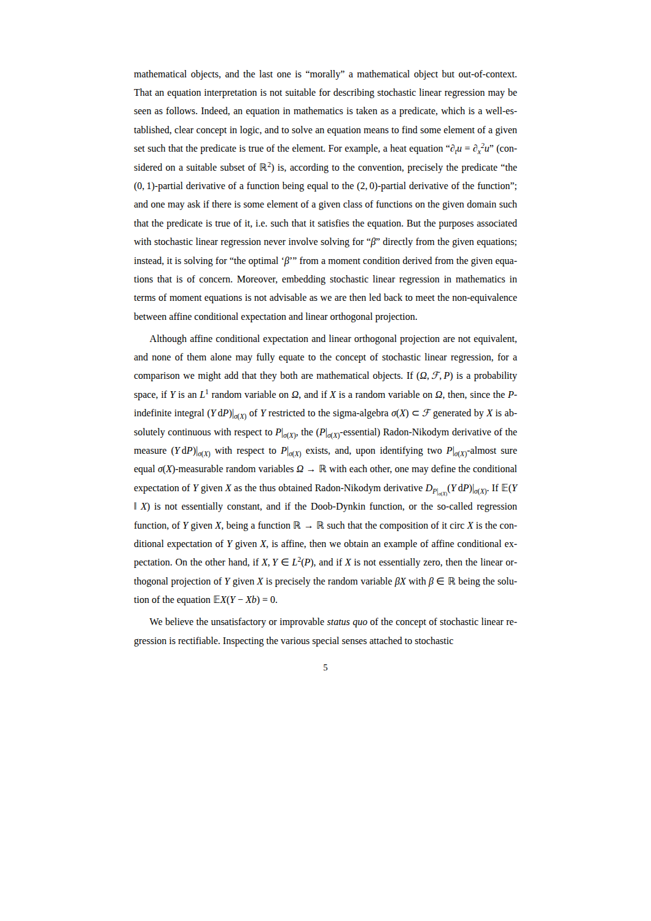mathematical objects, and the last one is “morally” a mathematical object but out-of-context. That an equation interpretation is not suitable for describing stochastic linear regression may be seen as follows. Indeed, an equation in mathematics is taken as a predicate, which is a well-established, clear concept in logic, and to solve an equation means to find some element of a given set such that the predicate is true of the element. For example, a heat equation “∂tu = ∂x2u” (considered on a suitable subset of ℝ2) is, according to the convention, precisely the predicate “the (0, 1)-partial derivative of a function being equal to the (2, 0)-partial derivative of the function”; and one may ask if there is some element of a given class of functions on the given domain such that the predicate is true of it, i.e. such that it satisfies the equation. But the purposes associated with stochastic linear regression never involve solving for “β” directly from the given equations; instead, it is solving for “the optimal ‘β’” from a moment condition derived from the given equations that is of concern. Moreover, embedding stochastic linear regression in mathematics in terms of moment equations is not advisable as we are then led back to meet the non-equivalence between affine conditional expectation and linear orthogonal projection.
Although affine conditional expectation and linear orthogonal projection are not equivalent, and none of them alone may fully equate to the concept of stochastic linear regression, for a comparison we might add that they both are mathematical objects. If (Ω, ℱ, P) is a probability space, if Y is an L1 random variable on Ω, and if X is a random variable on Ω, then, since the P-indefinite integral (Y dP)|σ(X) of Y restricted to the sigma-algebra σ(X) ⊂ ℱ generated by X is absolutely continuous with respect to P|σ(X), the (P|σ(X)-essential) Radon-Nikodym derivative of the measure (Y dP)|σ(X) with respect to P|σ(X) exists, and, upon identifying two P|σ(X)-almost sure equal σ(X)-measurable random variables Ω → ℝ with each other, one may define the conditional expectation of Y given X as the thus obtained Radon-Nikodym derivative DP|σ(X)(Y dP)|σ(X). If 𝔼(Y ‖ X) is not essentially constant, and if the Doob-Dynkin function, or the so-called regression function, of Y given X, being a function ℝ → ℝ such that the composition of it circ X is the conditional expectation of Y given X, is affine, then we obtain an example of affine conditional expectation. On the other hand, if X, Y ∈ L2(P), and if X is not essentially zero, then the linear orthogonal projection of Y given X is precisely the random variable βX with β ∈ ℝ being the solution of the equation 𝔼X(Y − Xb) = 0.
We believe the unsatisfactory or improvable status quo of the concept of stochastic linear regression is rectifiable. Inspecting the various special senses attached to stochastic
5